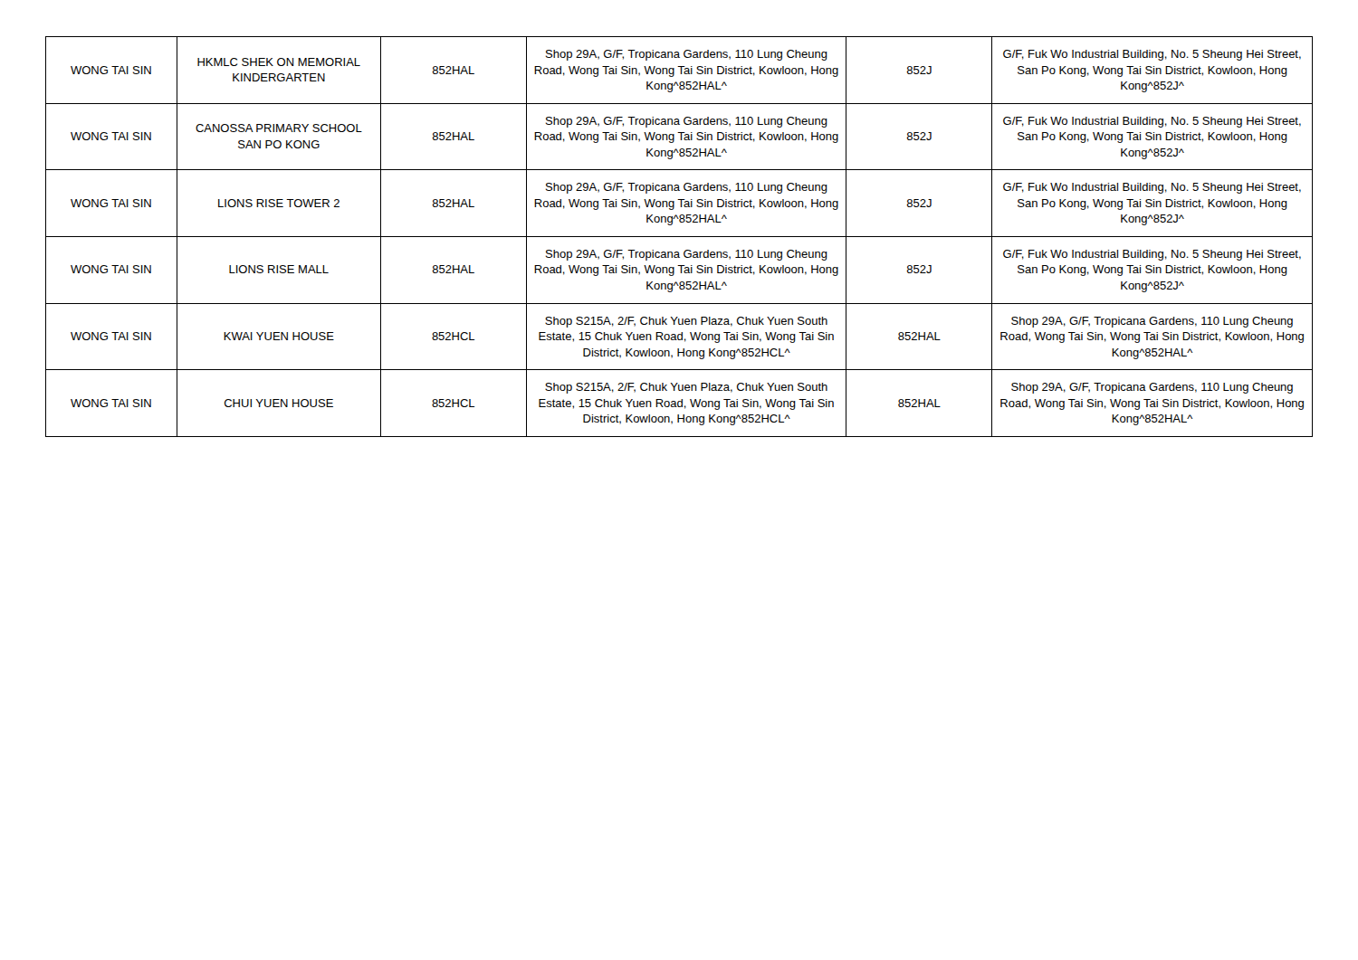| WONG TAI SIN | HKMLC SHEK ON MEMORIAL KINDERGARTEN | 852HAL | Shop 29A, G/F, Tropicana Gardens, 110 Lung Cheung Road, Wong Tai Sin, Wong Tai Sin District, Kowloon, Hong Kong^852HAL^ | 852J | G/F, Fuk Wo Industrial Building, No. 5 Sheung Hei Street, San Po Kong, Wong Tai Sin District, Kowloon, Hong Kong^852J^ |
| WONG TAI SIN | CANOSSA PRIMARY SCHOOL SAN PO KONG | 852HAL | Shop 29A, G/F, Tropicana Gardens, 110 Lung Cheung Road, Wong Tai Sin, Wong Tai Sin District, Kowloon, Hong Kong^852HAL^ | 852J | G/F, Fuk Wo Industrial Building, No. 5 Sheung Hei Street, San Po Kong, Wong Tai Sin District, Kowloon, Hong Kong^852J^ |
| WONG TAI SIN | LIONS RISE TOWER 2 | 852HAL | Shop 29A, G/F, Tropicana Gardens, 110 Lung Cheung Road, Wong Tai Sin, Wong Tai Sin District, Kowloon, Hong Kong^852HAL^ | 852J | G/F, Fuk Wo Industrial Building, No. 5 Sheung Hei Street, San Po Kong, Wong Tai Sin District, Kowloon, Hong Kong^852J^ |
| WONG TAI SIN | LIONS RISE MALL | 852HAL | Shop 29A, G/F, Tropicana Gardens, 110 Lung Cheung Road, Wong Tai Sin, Wong Tai Sin District, Kowloon, Hong Kong^852HAL^ | 852J | G/F, Fuk Wo Industrial Building, No. 5 Sheung Hei Street, San Po Kong, Wong Tai Sin District, Kowloon, Hong Kong^852J^ |
| WONG TAI SIN | KWAI YUEN HOUSE | 852HCL | Shop S215A, 2/F, Chuk Yuen Plaza, Chuk Yuen South Estate, 15 Chuk Yuen Road, Wong Tai Sin, Wong Tai Sin District, Kowloon, Hong Kong^852HCL^ | 852HAL | Shop 29A, G/F, Tropicana Gardens, 110 Lung Cheung Road, Wong Tai Sin, Wong Tai Sin District, Kowloon, Hong Kong^852HAL^ |
| WONG TAI SIN | CHUI YUEN HOUSE | 852HCL | Shop S215A, 2/F, Chuk Yuen Plaza, Chuk Yuen South Estate, 15 Chuk Yuen Road, Wong Tai Sin, Wong Tai Sin District, Kowloon, Hong Kong^852HCL^ | 852HAL | Shop 29A, G/F, Tropicana Gardens, 110 Lung Cheung Road, Wong Tai Sin, Wong Tai Sin District, Kowloon, Hong Kong^852HAL^ |